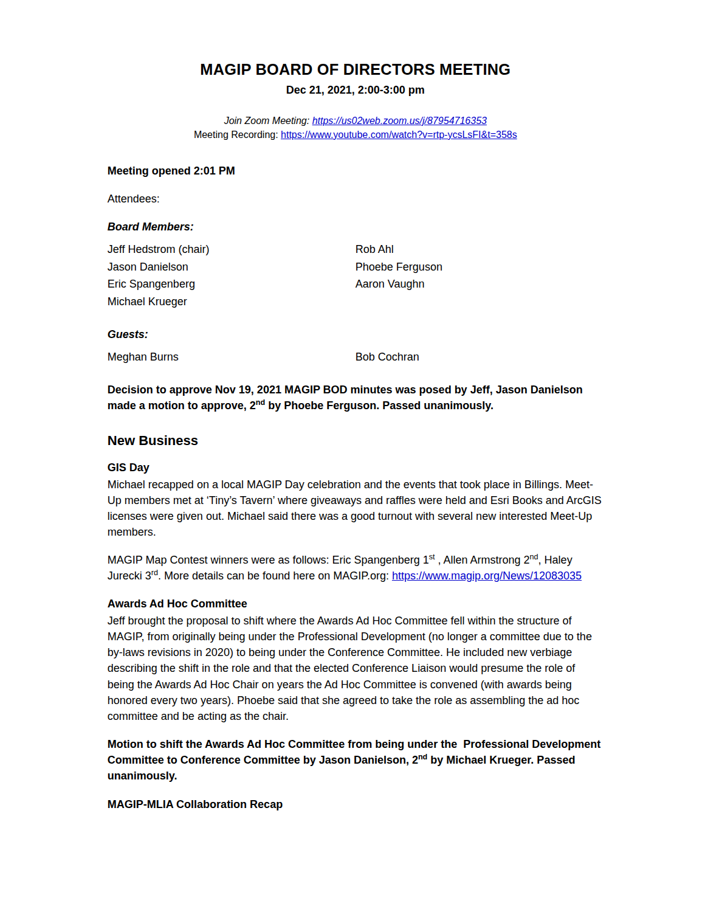MAGIP BOARD OF DIRECTORS MEETING
Dec 21, 2021, 2:00-3:00 pm
Join Zoom Meeting: https://us02web.zoom.us/j/87954716353
Meeting Recording: https://www.youtube.com/watch?v=rtp-ycsLsFI&t=358s
Meeting opened 2:01 PM
Attendees:
Board Members:
| Jeff Hedstrom (chair) | Rob Ahl |
| Jason Danielson | Phoebe Ferguson |
| Eric Spangenberg | Aaron Vaughn |
| Michael Krueger | |
Guests:
| Meghan Burns | Bob Cochran |
Decision to approve Nov 19, 2021 MAGIP BOD minutes was posed by Jeff, Jason Danielson made a motion to approve, 2nd by Phoebe Ferguson. Passed unanimously.
New Business
GIS Day
Michael recapped on a local MAGIP Day celebration and the events that took place in Billings. Meet-Up members met at ‘Tiny’s Tavern’ where giveaways and raffles were held and Esri Books and ArcGIS licenses were given out. Michael said there was a good turnout with several new interested Meet-Up members.
MAGIP Map Contest winners were as follows: Eric Spangenberg 1st , Allen Armstrong 2nd, Haley Jurecki 3rd. More details can be found here on MAGIP.org: https://www.magip.org/News/12083035
Awards Ad Hoc Committee
Jeff brought the proposal to shift where the Awards Ad Hoc Committee fell within the structure of MAGIP, from originally being under the Professional Development (no longer a committee due to the by-laws revisions in 2020) to being under the Conference Committee. He included new verbiage describing the shift in the role and that the elected Conference Liaison would presume the role of being the Awards Ad Hoc Chair on years the Ad Hoc Committee is convened (with awards being honored every two years). Phoebe said that she agreed to take the role as assembling the ad hoc committee and be acting as the chair.
Motion to shift the Awards Ad Hoc Committee from being under the Professional Development Committee to Conference Committee by Jason Danielson, 2nd by Michael Krueger. Passed unanimously.
MAGIP-MLIA Collaboration Recap